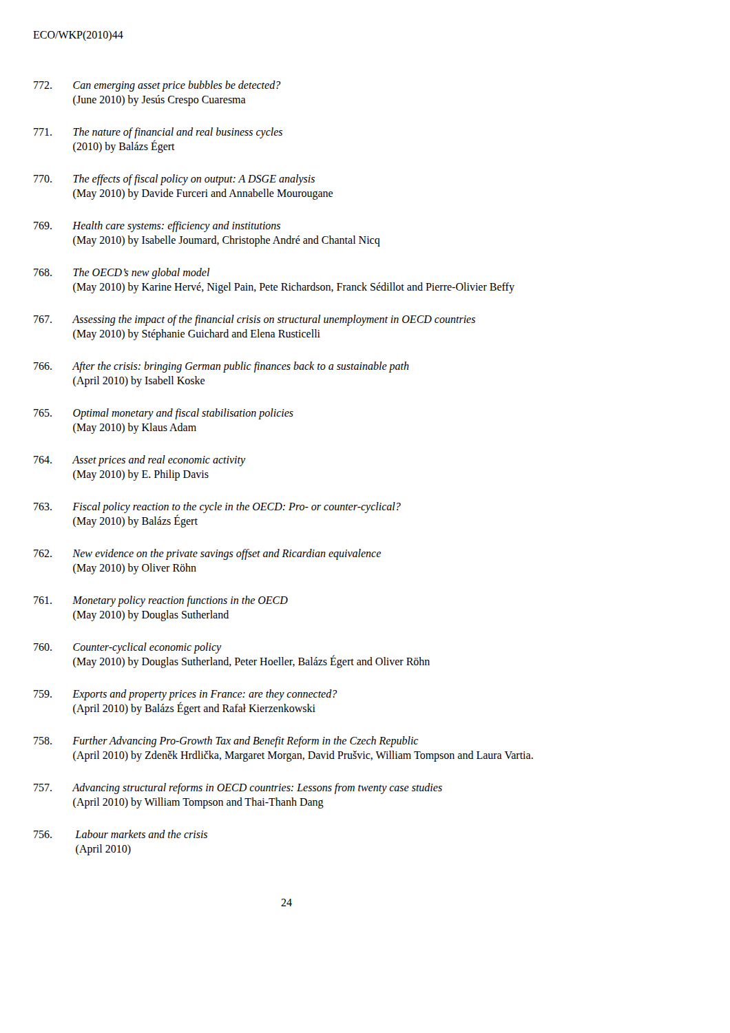ECO/WKP(2010)44
772. Can emerging asset price bubbles be detected? (June 2010) by Jesús Crespo Cuaresma
771. The nature of financial and real business cycles (2010) by Balázs Égert
770. The effects of fiscal policy on output: A DSGE analysis (May 2010) by Davide Furceri and Annabelle Mourougane
769. Health care systems: efficiency and institutions (May 2010) by Isabelle Joumard, Christophe André and Chantal Nicq
768. The OECD’s new global model (May 2010) by Karine Hervé, Nigel Pain, Pete Richardson, Franck Sédillot and Pierre-Olivier Beffy
767. Assessing the impact of the financial crisis on structural unemployment in OECD countries (May 2010) by Stéphanie Guichard and Elena Rusticelli
766. After the crisis: bringing German public finances back to a sustainable path (April 2010) by Isabell Koske
765. Optimal monetary and fiscal stabilisation policies (May 2010) by Klaus Adam
764. Asset prices and real economic activity (May 2010) by E. Philip Davis
763. Fiscal policy reaction to the cycle in the OECD: Pro- or counter-cyclical? (May 2010) by Balázs Égert
762. New evidence on the private savings offset and Ricardian equivalence (May 2010) by Oliver Röhn
761. Monetary policy reaction functions in the OECD (May 2010) by Douglas Sutherland
760. Counter-cyclical economic policy (May 2010) by Douglas Sutherland, Peter Hoeller, Balázs Égert and Oliver Röhn
759. Exports and property prices in France: are they connected? (April 2010) by Balázs Égert and Rafał Kierzenkowski
758. Further Advancing Pro-Growth Tax and Benefit Reform in the Czech Republic (April 2010) by Zdeněk Hrdlička, Margaret Morgan, David Prušvic, William Tompson and Laura Vartia.
757. Advancing structural reforms in OECD countries: Lessons from twenty case studies (April 2010) by William Tompson and Thai-Thanh Dang
756. Labour markets and the crisis (April 2010)
24